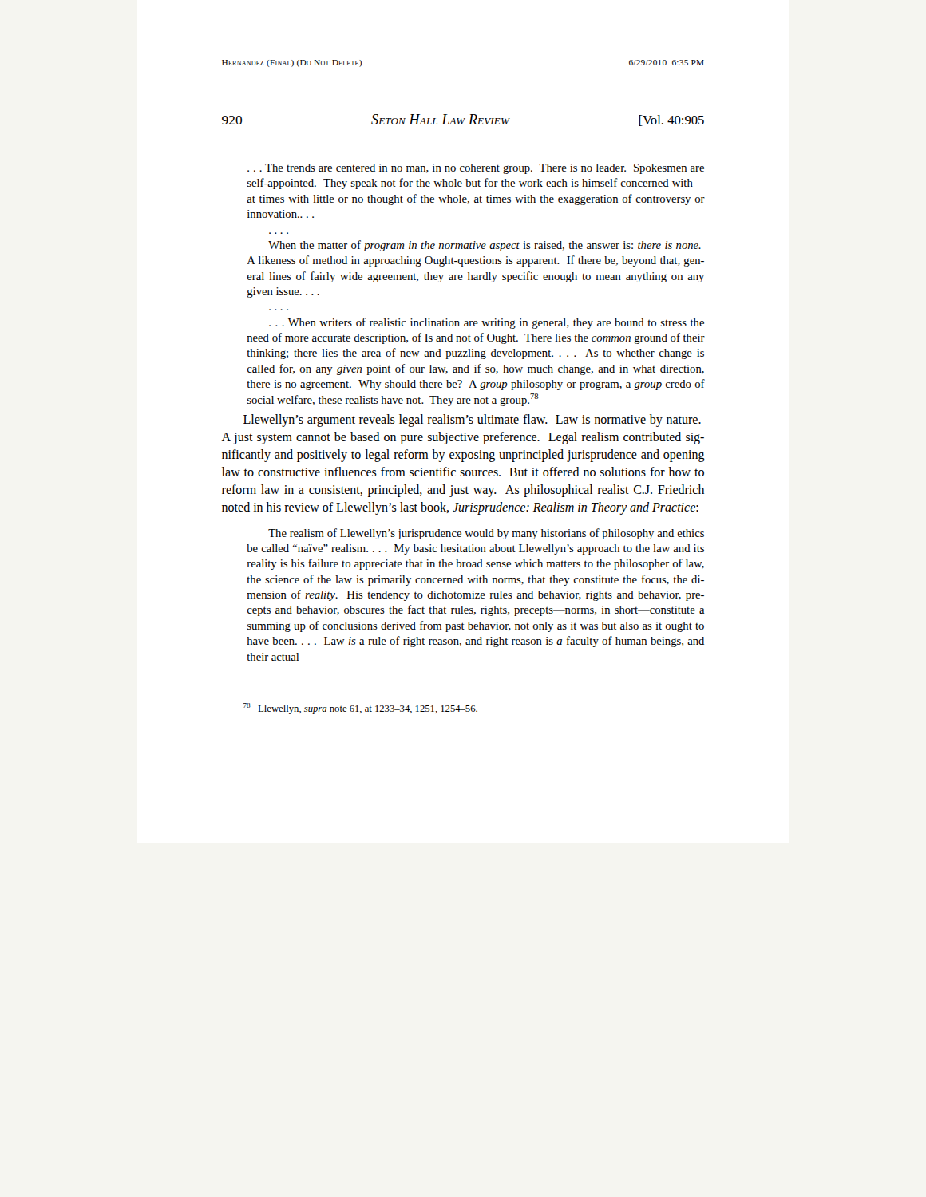Hernandez (Final) (Do Not Delete) 6/29/2010 6:35 PM
920 Seton Hall Law Review [Vol. 40:905
. . . The trends are centered in no man, in no coherent group. There is no leader. Spokesmen are self-appointed. They speak not for the whole but for the work each is himself concerned with—at times with little or no thought of the whole, at times with the exaggeration of controversy or innovation.. . .
. . . .
When the matter of program in the normative aspect is raised, the answer is: there is none. A likeness of method in approaching Ought-questions is apparent. If there be, beyond that, general lines of fairly wide agreement, they are hardly specific enough to mean anything on any given issue. . . .
. . . .
. . . When writers of realistic inclination are writing in general, they are bound to stress the need of more accurate description, of Is and not of Ought. There lies the common ground of their thinking; there lies the area of new and puzzling development. . . . As to whether change is called for, on any given point of our law, and if so, how much change, and in what direction, there is no agreement. Why should there be? A group philosophy or program, a group credo of social welfare, these realists have not. They are not a group.78
Llewellyn’s argument reveals legal realism’s ultimate flaw. Law is normative by nature. A just system cannot be based on pure subjective preference. Legal realism contributed significantly and positively to legal reform by exposing unprincipled jurisprudence and opening law to constructive influences from scientific sources. But it offered no solutions for how to reform law in a consistent, principled, and just way. As philosophical realist C.J. Friedrich noted in his review of Llewellyn’s last book, Jurisprudence: Realism in Theory and Practice:
The realism of Llewellyn’s jurisprudence would by many historians of philosophy and ethics be called “naïve” realism. . . . My basic hesitation about Llewellyn’s approach to the law and its reality is his failure to appreciate that in the broad sense which matters to the philosopher of law, the science of the law is primarily concerned with norms, that they constitute the focus, the dimension of reality. His tendency to dichotomize rules and behavior, rights and behavior, precepts and behavior, obscures the fact that rules, rights, precepts—norms, in short—constitute a summing up of conclusions derived from past behavior, not only as it was but also as it ought to have been. . . . Law is a rule of right reason, and right reason is a faculty of human beings, and their actual
78 Llewellyn, supra note 61, at 1233–34, 1251, 1254–56.